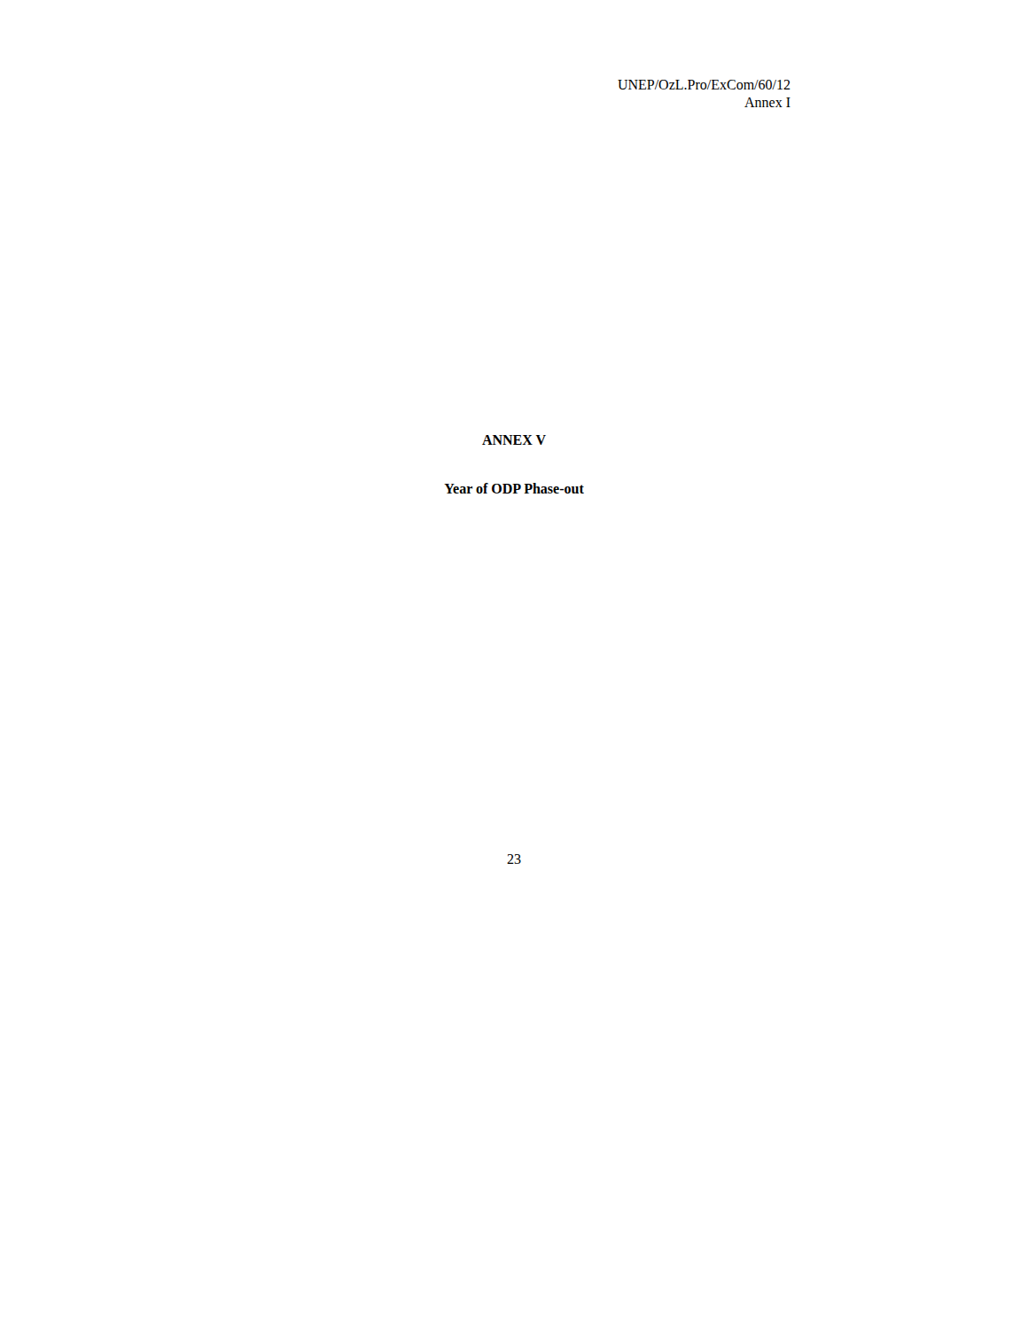UNEP/OzL.Pro/ExCom/60/12 Annex I
ANNEX V
Year of ODP Phase-out
23